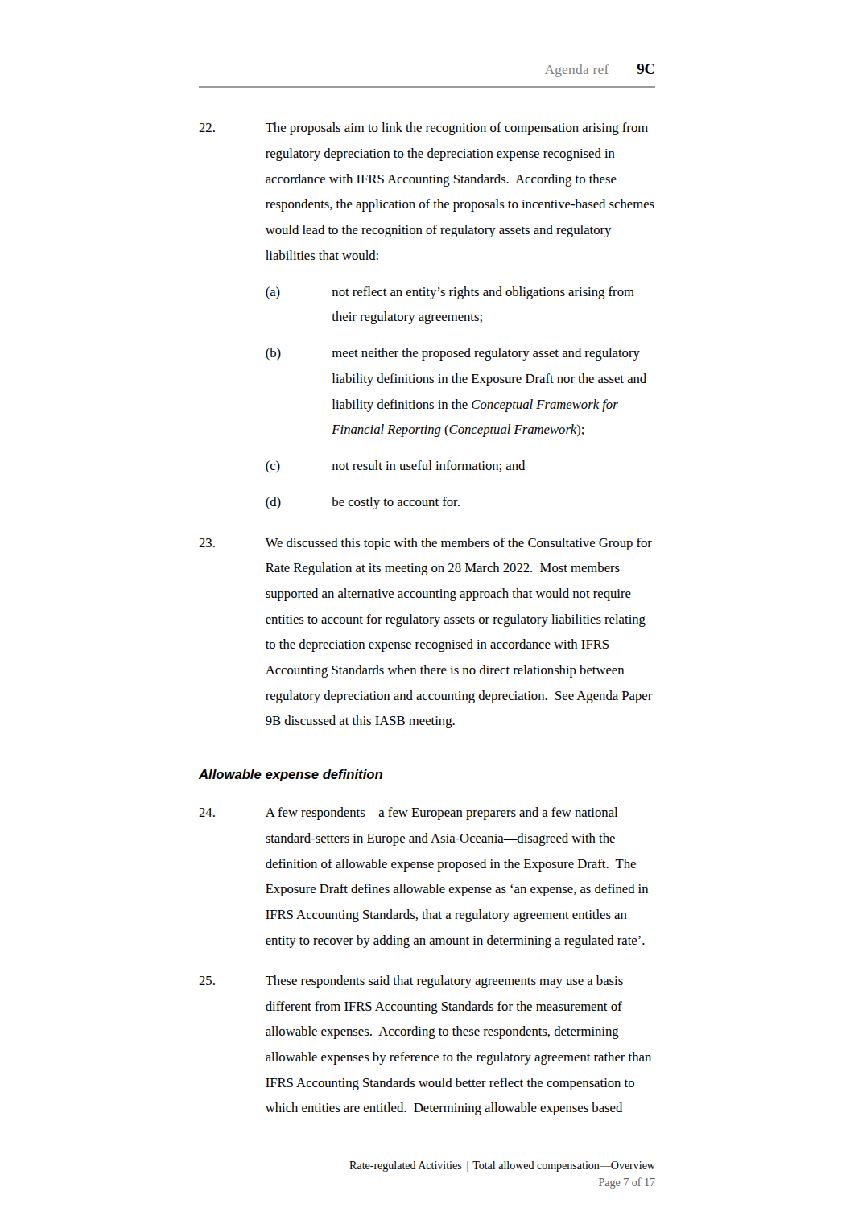Agenda ref 9C
22. The proposals aim to link the recognition of compensation arising from regulatory depreciation to the depreciation expense recognised in accordance with IFRS Accounting Standards. According to these respondents, the application of the proposals to incentive-based schemes would lead to the recognition of regulatory assets and regulatory liabilities that would:
(a) not reflect an entity’s rights and obligations arising from their regulatory agreements;
(b) meet neither the proposed regulatory asset and regulatory liability definitions in the Exposure Draft nor the asset and liability definitions in the Conceptual Framework for Financial Reporting (Conceptual Framework);
(c) not result in useful information; and
(d) be costly to account for.
23. We discussed this topic with the members of the Consultative Group for Rate Regulation at its meeting on 28 March 2022. Most members supported an alternative accounting approach that would not require entities to account for regulatory assets or regulatory liabilities relating to the depreciation expense recognised in accordance with IFRS Accounting Standards when there is no direct relationship between regulatory depreciation and accounting depreciation. See Agenda Paper 9B discussed at this IASB meeting.
Allowable expense definition
24. A few respondents—a few European preparers and a few national standard-setters in Europe and Asia-Oceania—disagreed with the definition of allowable expense proposed in the Exposure Draft. The Exposure Draft defines allowable expense as ‘an expense, as defined in IFRS Accounting Standards, that a regulatory agreement entitles an entity to recover by adding an amount in determining a regulated rate’.
25. These respondents said that regulatory agreements may use a basis different from IFRS Accounting Standards for the measurement of allowable expenses. According to these respondents, determining allowable expenses by reference to the regulatory agreement rather than IFRS Accounting Standards would better reflect the compensation to which entities are entitled. Determining allowable expenses based
Rate-regulated Activities|Total allowed compensation—Overview
Page 7 of 17